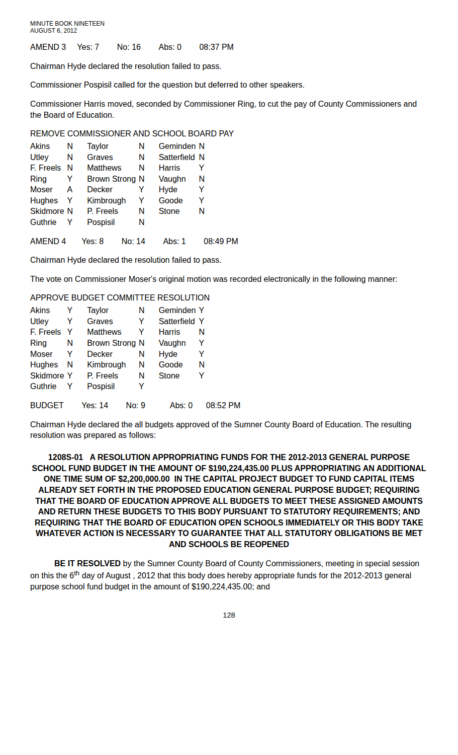MINUTE BOOK NINETEEN
AUGUST 6, 2012
AMEND 3 Yes: 7 No: 16 Abs: 0 08:37 PM
Chairman Hyde declared the resolution failed to pass.
Commissioner Pospisil called for the question but deferred to other speakers.
Commissioner Harris moved, seconded by Commissioner Ring, to cut the pay of County Commissioners and the Board of Education.
REMOVE COMMISSIONER AND SCHOOL BOARD PAY
| Akins | N | Taylor | N | Geminden | N |
| Utley | N | Graves | N | Satterfield | N |
| F. Freels | N | Matthews | N | Harris | Y |
| Ring | Y | Brown Strong | N | Vaughn | N |
| Moser | A | Decker | Y | Hyde | Y |
| Hughes | Y | Kimbrough | Y | Goode | Y |
| Skidmore | N | P. Freels | N | Stone | N |
| Guthrie | Y | Pospisil | N | | |
AMEND 4 Yes: 8 No: 14 Abs: 1 08:49 PM
Chairman Hyde declared the resolution failed to pass.
The vote on Commissioner Moser's original motion was recorded electronically in the following manner:
APPROVE BUDGET COMMITTEE RESOLUTION
| Akins | Y | Taylor | N | Geminden | Y |
| Utley | Y | Graves | Y | Satterfield | Y |
| F. Freels | Y | Matthews | Y | Harris | N |
| Ring | N | Brown Strong | N | Vaughn | Y |
| Moser | Y | Decker | N | Hyde | Y |
| Hughes | N | Kimbrough | N | Goode | N |
| Skidmore | Y | P. Freels | N | Stone | Y |
| Guthrie | Y | Pospisil | Y | | |
BUDGET Yes: 14 No: 9 Abs: 0 08:52 PM
Chairman Hyde declared the all budgets approved of the Sumner County Board of Education. The resulting resolution was prepared as follows:
1208S-01 A RESOLUTION APPROPRIATING FUNDS FOR THE 2012-2013 GENERAL PURPOSE SCHOOL FUND BUDGET IN THE AMOUNT OF $190,224,435.00 PLUS APPROPRIATING AN ADDITIONAL ONE TIME SUM OF $2,200,000.00 IN THE CAPITAL PROJECT BUDGET TO FUND CAPITAL ITEMS ALREADY SET FORTH IN THE PROPOSED EDUCATION GENERAL PURPOSE BUDGET; REQUIRING THAT THE BOARD OF EDUCATION APPROVE ALL BUDGETS TO MEET THESE ASSIGNED AMOUNTS AND RETURN THESE BUDGETS TO THIS BODY PURSUANT TO STATUTORY REQUIREMENTS; AND REQUIRING THAT THE BOARD OF EDUCATION OPEN SCHOOLS IMMEDIATELY OR THIS BODY TAKE WHATEVER ACTION IS NECESSARY TO GUARANTEE THAT ALL STATUTORY OBLIGATIONS BE MET AND SCHOOLS BE REOPENED
BE IT RESOLVED by the Sumner County Board of County Commissioners, meeting in special session on this the 6th day of August , 2012 that this body does hereby appropriate funds for the 2012-2013 general purpose school fund budget in the amount of $190,224,435.00; and
128